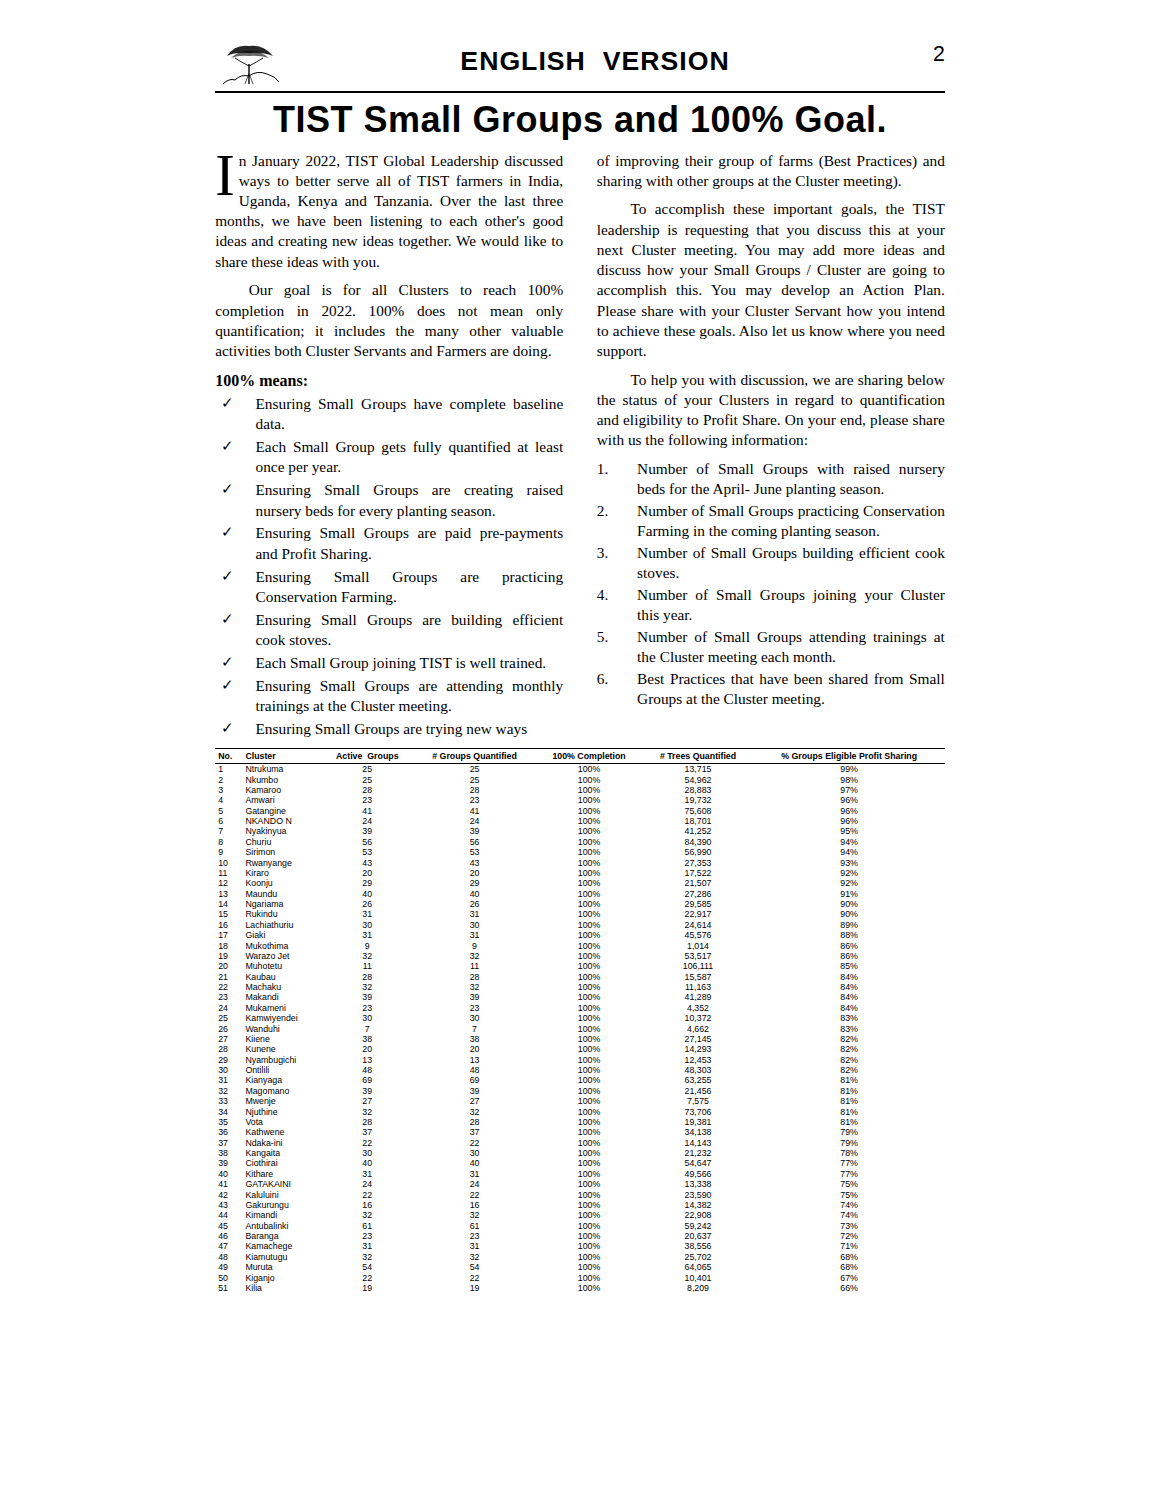ENGLISH VERSION
2
TIST Small Groups and 100% Goal.
In January 2022, TIST Global Leadership discussed ways to better serve all of TIST farmers in India, Uganda, Kenya and Tanzania. Over the last three months, we have been listening to each other's good ideas and creating new ideas together. We would like to share these ideas with you.
Our goal is for all Clusters to reach 100% completion in 2022. 100% does not mean only quantification; it includes the many other valuable activities both Cluster Servants and Farmers are doing.
100% means:
Ensuring Small Groups have complete baseline data.
Each Small Group gets fully quantified at least once per year.
Ensuring Small Groups are creating raised nursery beds for every planting season.
Ensuring Small Groups are paid pre-payments and Profit Sharing.
Ensuring Small Groups are practicing Conservation Farming.
Ensuring Small Groups are building efficient cook stoves.
Each Small Group joining TIST is well trained.
Ensuring Small Groups are attending monthly trainings at the Cluster meeting.
Ensuring Small Groups are trying new ways
of improving their group of farms (Best Practices) and sharing with other groups at the Cluster meeting).
To accomplish these important goals, the TIST leadership is requesting that you discuss this at your next Cluster meeting. You may add more ideas and discuss how your Small Groups / Cluster are going to accomplish this. You may develop an Action Plan. Please share with your Cluster Servant how you intend to achieve these goals. Also let us know where you need support.
To help you with discussion, we are sharing below the status of your Clusters in regard to quantification and eligibility to Profit Share. On your end, please share with us the following information:
Number of Small Groups with raised nursery beds for the April- June planting season.
Number of Small Groups practicing Conservation Farming in the coming planting season.
Number of Small Groups building efficient cook stoves.
Number of Small Groups joining your Cluster this year.
Number of Small Groups attending trainings at the Cluster meeting each month.
Best Practices that have been shared from Small Groups at the Cluster meeting.
| No. | Cluster | Active Groups | # Groups Quantified | 100% Completion | # Trees Quantified | % Groups Eligible Profit Sharing |
| --- | --- | --- | --- | --- | --- | --- |
| 1 | Ntrukuma | 25 | 25 | 100% | 13,715 | 99% |
| 2 | Nkumbo | 25 | 25 | 100% | 54,962 | 98% |
| 3 | Kamaroo | 28 | 28 | 100% | 28,883 | 97% |
| 4 | Amwari | 23 | 23 | 100% | 19,732 | 96% |
| 5 | Gatangine | 41 | 41 | 100% | 75,608 | 96% |
| 6 | NKANDO N | 24 | 24 | 100% | 18,701 | 96% |
| 7 | Nyakinyua | 39 | 39 | 100% | 41,252 | 95% |
| 8 | Churiu | 56 | 56 | 100% | 84,390 | 94% |
| 9 | Sirimon | 53 | 53 | 100% | 56,990 | 94% |
| 10 | Rwanyange | 43 | 43 | 100% | 27,353 | 93% |
| 11 | Kiraro | 20 | 20 | 100% | 17,522 | 92% |
| 12 | Koonju | 29 | 29 | 100% | 21,507 | 92% |
| 13 | Maundu | 40 | 40 | 100% | 27,286 | 91% |
| 14 | Ngariama | 26 | 26 | 100% | 29,585 | 90% |
| 15 | Rukindu | 31 | 31 | 100% | 22,917 | 90% |
| 16 | Lachiathuriu | 30 | 30 | 100% | 24,614 | 89% |
| 17 | Giaki | 31 | 31 | 100% | 45,576 | 88% |
| 18 | Mukothima | 9 | 9 | 100% | 1,014 | 86% |
| 19 | Warazo Jet | 32 | 32 | 100% | 53,517 | 86% |
| 20 | Muhotetu | 11 | 11 | 100% | 106,111 | 85% |
| 21 | Kaubau | 28 | 28 | 100% | 15,587 | 84% |
| 22 | Machaku | 32 | 32 | 100% | 11,163 | 84% |
| 23 | Makandi | 39 | 39 | 100% | 41,289 | 84% |
| 24 | Mukameni | 23 | 23 | 100% | 4,352 | 84% |
| 25 | Kamwiyendei | 30 | 30 | 100% | 10,372 | 83% |
| 26 | Wanduhi | 7 | 7 | 100% | 4,662 | 83% |
| 27 | Kiiene | 38 | 38 | 100% | 27,145 | 82% |
| 28 | Kunene | 20 | 20 | 100% | 14,293 | 82% |
| 29 | Nyambugichi | 13 | 13 | 100% | 12,453 | 82% |
| 30 | Ontilili | 48 | 48 | 100% | 48,303 | 82% |
| 31 | Kianyaga | 69 | 69 | 100% | 63,255 | 81% |
| 32 | Magomano | 39 | 39 | 100% | 21,456 | 81% |
| 33 | Mwenje | 27 | 27 | 100% | 7,575 | 81% |
| 34 | Njuthine | 32 | 32 | 100% | 73,706 | 81% |
| 35 | Vota | 28 | 28 | 100% | 19,381 | 81% |
| 36 | Kathwene | 37 | 37 | 100% | 34,138 | 79% |
| 37 | Ndaka-ini | 22 | 22 | 100% | 14,143 | 79% |
| 38 | Kangaita | 30 | 30 | 100% | 21,232 | 78% |
| 39 | Ciothirai | 40 | 40 | 100% | 54,647 | 77% |
| 40 | Kithare | 31 | 31 | 100% | 49,566 | 77% |
| 41 | GATAKAINI | 24 | 24 | 100% | 13,338 | 75% |
| 42 | Kaluluini | 22 | 22 | 100% | 23,590 | 75% |
| 43 | Gakurungu | 16 | 16 | 100% | 14,382 | 74% |
| 44 | Kimandi | 32 | 32 | 100% | 22,908 | 74% |
| 45 | Antubalinki | 61 | 61 | 100% | 59,242 | 73% |
| 46 | Baranga | 23 | 23 | 100% | 20,637 | 72% |
| 47 | Kamachege | 31 | 31 | 100% | 38,556 | 71% |
| 48 | Kiamutugu | 32 | 32 | 100% | 25,702 | 68% |
| 49 | Muruta | 54 | 54 | 100% | 64,065 | 68% |
| 50 | Kiganjo | 22 | 22 | 100% | 10,401 | 67% |
| 51 | Kilia | 19 | 19 | 100% | 8,209 | 66% |